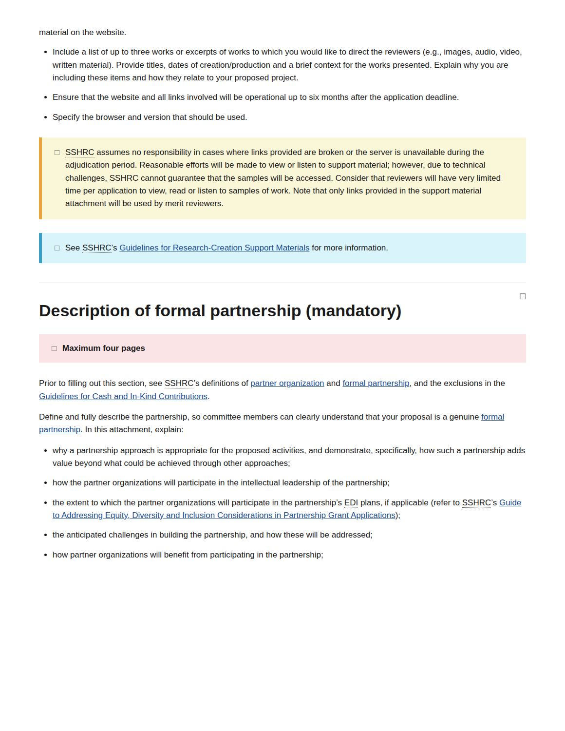material on the website.
Include a list of up to three works or excerpts of works to which you would like to direct the reviewers (e.g., images, audio, video, written material). Provide titles, dates of creation/production and a brief context for the works presented. Explain why you are including these items and how they relate to your proposed project.
Ensure that the website and all links involved will be operational up to six months after the application deadline.
Specify the browser and version that should be used.
SSHRC assumes no responsibility in cases where links provided are broken or the server is unavailable during the adjudication period. Reasonable efforts will be made to view or listen to support material; however, due to technical challenges, SSHRC cannot guarantee that the samples will be accessed. Consider that reviewers will have very limited time per application to view, read or listen to samples of work. Note that only links provided in the support material attachment will be used by merit reviewers.
See SSHRC’s Guidelines for Research-Creation Support Materials for more information.
Description of formal partnership (mandatory)☐
Maximum four pages
Prior to filling out this section, see SSHRC’s definitions of partner organization and formal partnership, and the exclusions in the Guidelines for Cash and In-Kind Contributions.
Define and fully describe the partnership, so committee members can clearly understand that your proposal is a genuine formal partnership. In this attachment, explain:
why a partnership approach is appropriate for the proposed activities, and demonstrate, specifically, how such a partnership adds value beyond what could be achieved through other approaches;
how the partner organizations will participate in the intellectual leadership of the partnership;
the extent to which the partner organizations will participate in the partnership’s EDI plans, if applicable (refer to SSHRC’s Guide to Addressing Equity, Diversity and Inclusion Considerations in Partnership Grant Applications);
the anticipated challenges in building the partnership, and how these will be addressed;
how partner organizations will benefit from participating in the partnership;